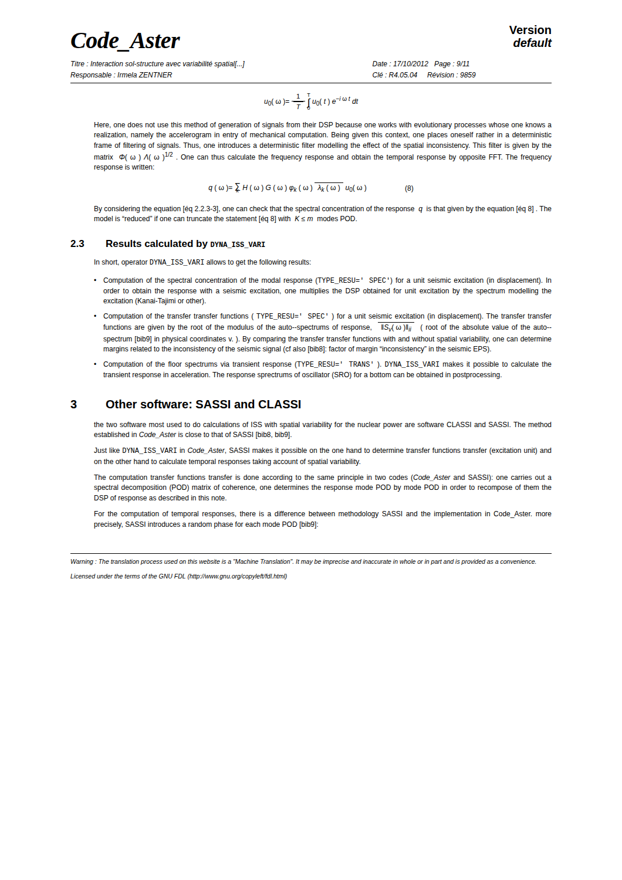Code_Aster
Version
default
| Titre : Interaction sol-structure avec variabilité spatial[...] | Date : 17/10/2012 Page : 9/11 |
| Responsable : Irmela ZENTNER | Clé : R4.05.04 Révision : 9859 |
u0( ω )= 1 T T∫0 u0( t ) e−i ω t dt
Here, one does not use this method of generation of signals from their DSP because one works with evolutionary processes whose one knows a realization, namely the accelerogram in entry of mechanical computation. Being given this context, one places oneself rather in a deterministic frame of filtering of signals. Thus, one introduces a deterministic filter modelling the effect of the spatial inconsistency. This filter is given by the matrix Φ( ω ) Λ( ω )1/2 . One can thus calculate the frequency response and obtain the temporal response by opposite FFT. The frequency response is written:
q ( ω )= ∑k H ( ω ) G ( ω ) φk ( ω ) λk ( ω ) u0( ω )
(8)
By considering the equation [éq 2.2.3-3], one can check that the spectral concentration of the response q is that given by the equation [éq 8] . The model is “reduced” if one can truncate the statement [éq 8] with K ≤ m modes POD.
2.3 Results calculated by DYNA_ISS_VARI
In short, operator DYNA_ISS_VARI allows to get the following results:
Computation of the spectral concentration of the modal response (TYPE_RESU=' SPEC') for a unit seismic excitation (in displacement). In order to obtain the response with a seismic excitation, one multiplies the DSP obtained for unit excitation by the spectrum modelling the excitation (Kanai-Tajimi or other).
Computation of the transfer transfer functions ( TYPE_RESU=' SPEC' ) for a unit seismic excitation (in displacement). The transfer transfer functions are given by the root of the modulus of the auto--spectrums of response, ‖Sv( ω )‖ii ( root of the absolute value of the auto--spectrum [bib9] in physical coordinates v. ). By comparing the transfer transfer functions with and without spatial variability, one can determine margins related to the inconsistency of the seismic signal (cf also [bib8]: factor of margin “inconsistency” in the seismic EPS).
Computation of the floor spectrums via transient response (TYPE_RESU=' TRANS' ). DYNA_ISS_VARI makes it possible to calculate the transient response in acceleration. The response sprectrums of oscillator (SRO) for a bottom can be obtained in postprocessing.
3 Other software: SASSI and CLASSI
the two software most used to do calculations of ISS with spatial variability for the nuclear power are software CLASSI and SASSI. The method established in Code_Aster is close to that of SASSI [bib8, bib9].
Just like DYNA_ISS_VARI in Code_Aster, SASSI makes it possible on the one hand to determine transfer functions transfer (excitation unit) and on the other hand to calculate temporal responses taking account of spatial variability.
The computation transfer functions transfer is done according to the same principle in two codes (Code_Aster and SASSI): one carries out a spectral decomposition (POD) matrix of coherence, one determines the response mode POD by mode POD in order to recompose of them the DSP of response as described in this note.
For the computation of temporal responses, there is a difference between methodology SASSI and the implementation in Code_Aster. more precisely, SASSI introduces a random phase for each mode POD [bib9]:
Warning : The translation process used on this website is a "Machine Translation". It may be imprecise and inaccurate in whole or in part and is provided as a convenience.
Licensed under the terms of the GNU FDL (http://www.gnu.org/copyleft/fdl.html)